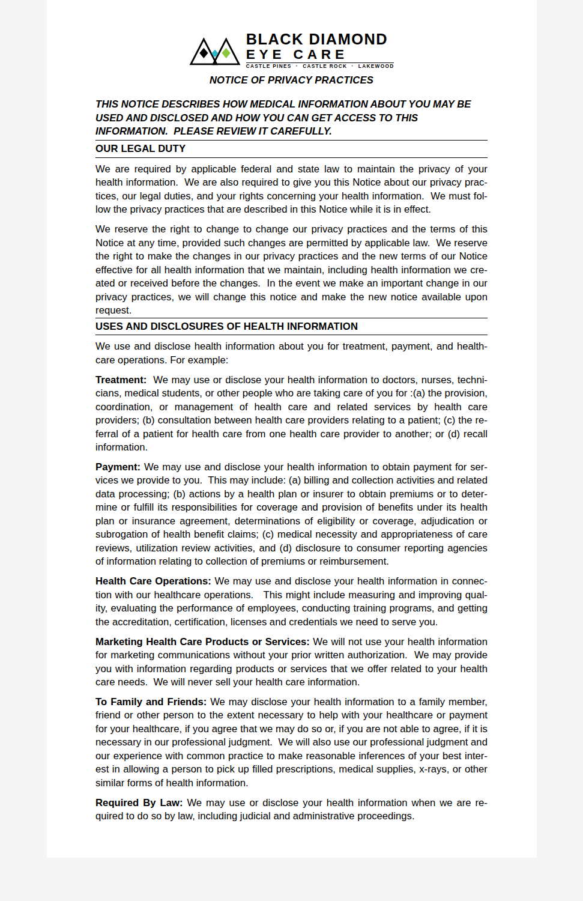BLACK DIAMOND EYE CARE CASTLE PINES · CASTLE ROCK · LAKEWOOD
NOTICE OF PRIVACY PRACTICES
THIS NOTICE DESCRIBES HOW MEDICAL INFORMATION ABOUT YOU MAY BE USED AND DISCLOSED AND HOW YOU CAN GET ACCESS TO THIS INFORMATION. PLEASE REVIEW IT CAREFULLY.
OUR LEGAL DUTY
We are required by applicable federal and state law to maintain the privacy of your health information. We are also required to give you this Notice about our privacy practices, our legal duties, and your rights concerning your health information. We must follow the privacy practices that are described in this Notice while it is in effect.
We reserve the right to change to change our privacy practices and the terms of this Notice at any time, provided such changes are permitted by applicable law. We reserve the right to make the changes in our privacy practices and the new terms of our Notice effective for all health information that we maintain, including health information we created or received before the changes. In the event we make an important change in our privacy practices, we will change this notice and make the new notice available upon request.
USES AND DISCLOSURES OF HEALTH INFORMATION
We use and disclose health information about you for treatment, payment, and healthcare operations. For example:
Treatment: We may use or disclose your health information to doctors, nurses, technicians, medical students, or other people who are taking care of you for :(a) the provision, coordination, or management of health care and related services by health care providers; (b) consultation between health care providers relating to a patient; (c) the referral of a patient for health care from one health care provider to another; or (d) recall information.
Payment: We may use and disclose your health information to obtain payment for services we provide to you. This may include: (a) billing and collection activities and related data processing; (b) actions by a health plan or insurer to obtain premiums or to determine or fulfill its responsibilities for coverage and provision of benefits under its health plan or insurance agreement, determinations of eligibility or coverage, adjudication or subrogation of health benefit claims; (c) medical necessity and appropriateness of care reviews, utilization review activities, and (d) disclosure to consumer reporting agencies of information relating to collection of premiums or reimbursement.
Health Care Operations: We may use and disclose your health information in connection with our healthcare operations. This might include measuring and improving quality, evaluating the performance of employees, conducting training programs, and getting the accreditation, certification, licenses and credentials we need to serve you.
Marketing Health Care Products or Services: We will not use your health information for marketing communications without your prior written authorization. We may provide you with information regarding products or services that we offer related to your health care needs. We will never sell your health care information.
To Family and Friends: We may disclose your health information to a family member, friend or other person to the extent necessary to help with your healthcare or payment for your healthcare, if you agree that we may do so or, if you are not able to agree, if it is necessary in our professional judgment. We will also use our professional judgment and our experience with common practice to make reasonable inferences of your best interest in allowing a person to pick up filled prescriptions, medical supplies, x-rays, or other similar forms of health information.
Required By Law: We may use or disclose your health information when we are required to do so by law, including judicial and administrative proceedings.